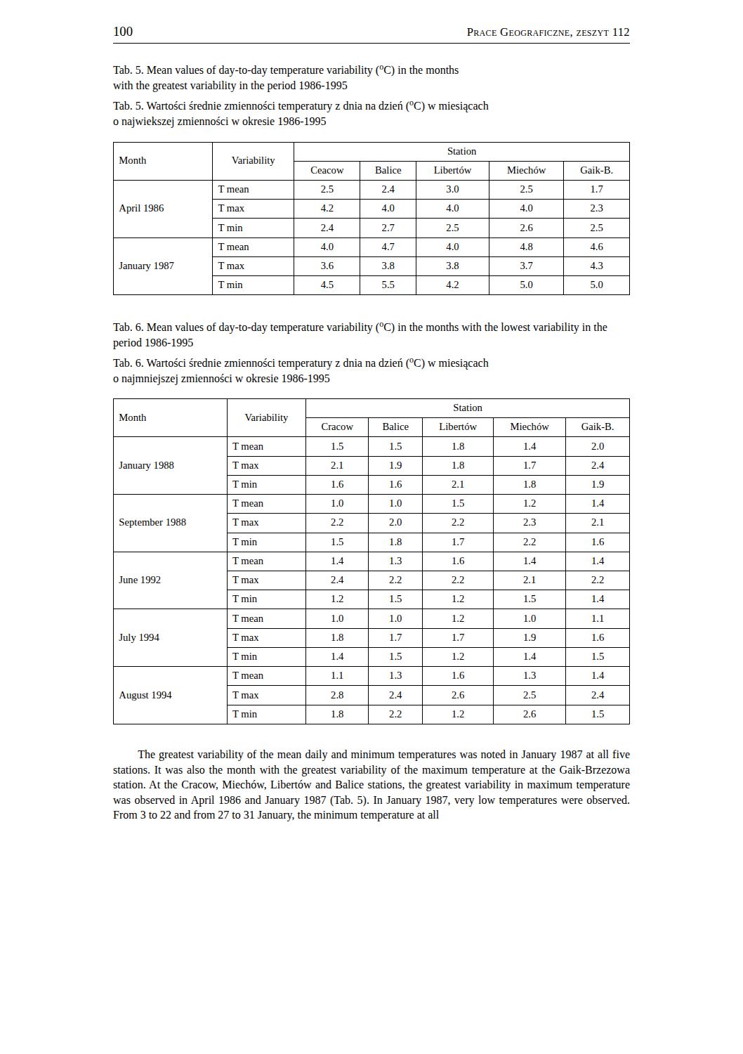100 Prace Geograficzne, zeszyt 112
Tab. 5. Mean values of day-to-day temperature variability (oC) in the months
with the greatest variability in the period 1986-1995
Tab. 5. Wartości średnie zmienności temperatury z dnia na dzień (oC) w miesiącach
o najwiekszej zmienności w okresie 1986-1995
| Month | Variability | Station |
| --- | --- | --- |
| Ceacow | Balice | Libertów | Miechów | Gaik-B. |
| April 1986 | T mean | 2.5 | 2.4 | 3.0 | 2.5 | 1.7 |
| T max | 4.2 | 4.0 | 4.0 | 4.0 | 2.3 |
| T min | 2.4 | 2.7 | 2.5 | 2.6 | 2.5 |
| January 1987 | T mean | 4.0 | 4.7 | 4.0 | 4.8 | 4.6 |
| T max | 3.6 | 3.8 | 3.8 | 3.7 | 4.3 |
| T min | 4.5 | 5.5 | 4.2 | 5.0 | 5.0 |
Tab. 6. Mean values of day-to-day temperature variability (oC) in the months with the lowest variability in the period 1986-1995
Tab. 6. Wartości średnie zmienności temperatury z dnia na dzień (oC) w miesiącach
o najmniejszej zmienności w okresie 1986-1995
| Month | Variability | Station |
| --- | --- | --- |
| Cracow | Balice | Libertów | Miechów | Gaik-B. |
| January 1988 | T mean | 1.5 | 1.5 | 1.8 | 1.4 | 2.0 |
| T max | 2.1 | 1.9 | 1.8 | 1.7 | 2.4 |
| T min | 1.6 | 1.6 | 2.1 | 1.8 | 1.9 |
| September 1988 | T mean | 1.0 | 1.0 | 1.5 | 1.2 | 1.4 |
| T max | 2.2 | 2.0 | 2.2 | 2.3 | 2.1 |
| T min | 1.5 | 1.8 | 1.7 | 2.2 | 1.6 |
| June 1992 | T mean | 1.4 | 1.3 | 1.6 | 1.4 | 1.4 |
| T max | 2.4 | 2.2 | 2.2 | 2.1 | 2.2 |
| T min | 1.2 | 1.5 | 1.2 | 1.5 | 1.4 |
| July 1994 | T mean | 1.0 | 1.0 | 1.2 | 1.0 | 1.1 |
| T max | 1.8 | 1.7 | 1.7 | 1.9 | 1.6 |
| T min | 1.4 | 1.5 | 1.2 | 1.4 | 1.5 |
| August 1994 | T mean | 1.1 | 1.3 | 1.6 | 1.3 | 1.4 |
| T max | 2.8 | 2.4 | 2.6 | 2.5 | 2.4 |
| T min | 1.8 | 2.2 | 1.2 | 2.6 | 1.5 |
The greatest variability of the mean daily and minimum temperatures was noted in January 1987 at all five stations. It was also the month with the greatest variability of the maximum temperature at the Gaik-Brzezowa station. At the Cracow, Miechów, Libertów and Balice stations, the greatest variability in maximum temperature was observed in April 1986 and January 1987 (Tab. 5). In January 1987, very low temperatures were observed. From 3 to 22 and from 27 to 31 January, the minimum temperature at all